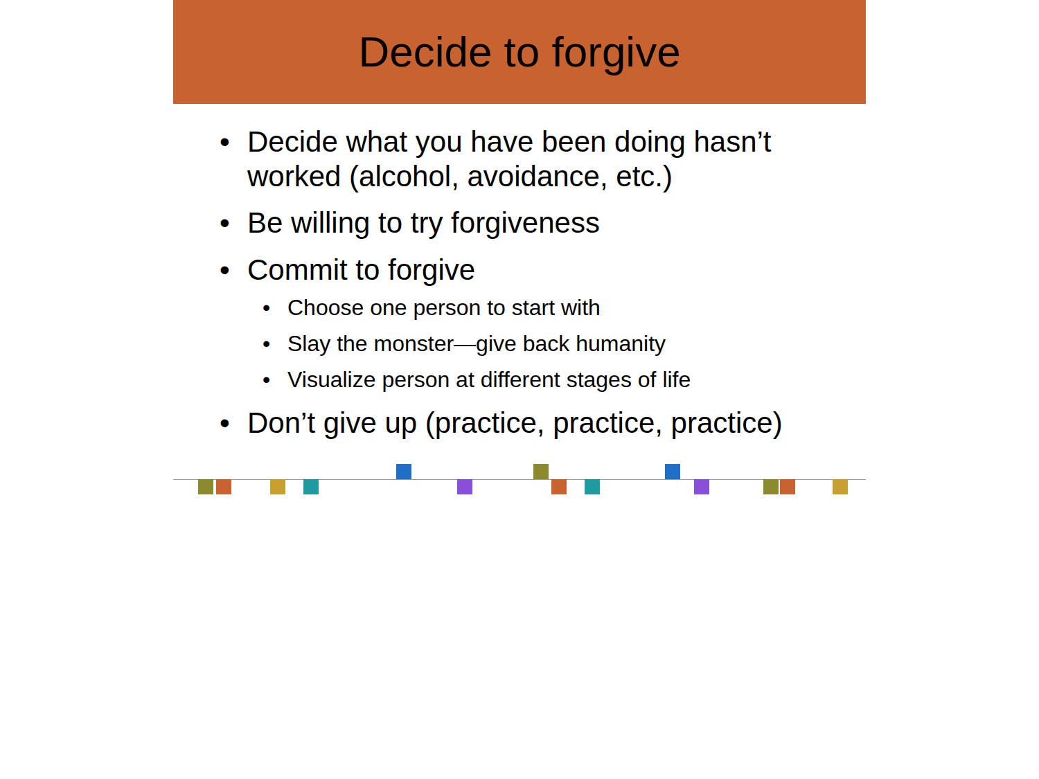Decide to forgive
Decide what you have been doing hasn’t worked (alcohol, avoidance, etc.)
Be willing to try forgiveness
Commit to forgive
Choose one person to start with
Slay the monster—give back humanity
Visualize person at different stages of life
Don’t give up (practice, practice, practice)